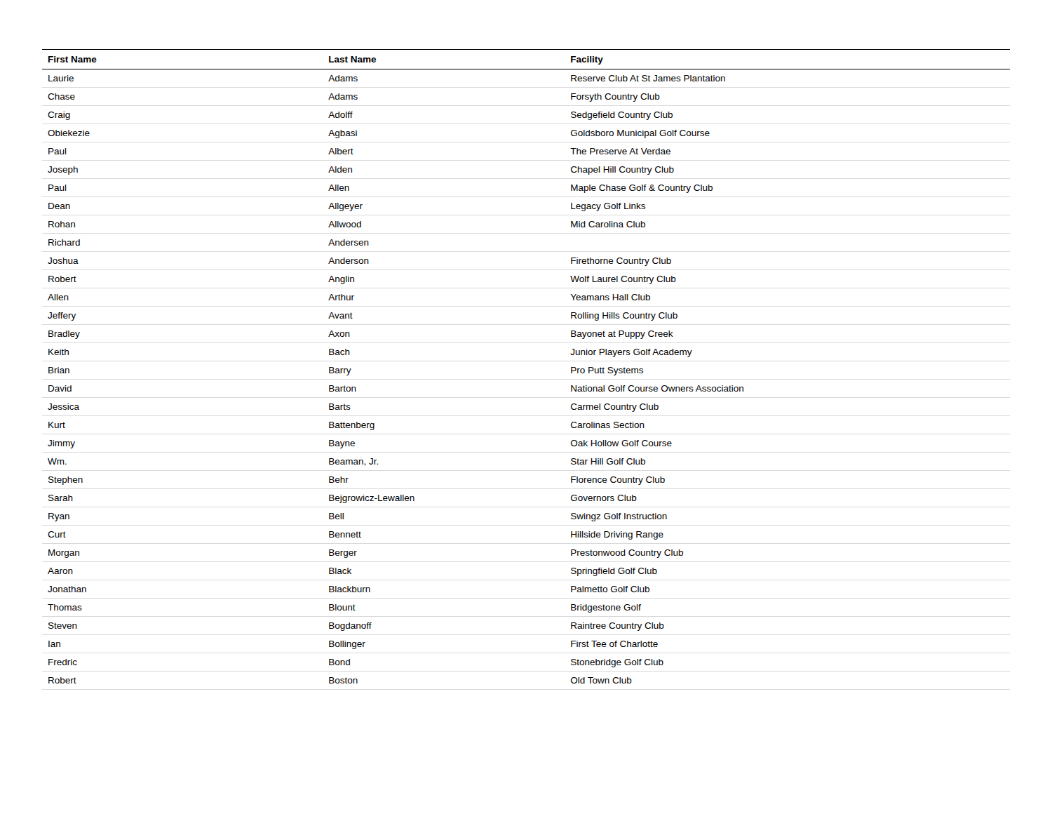| First Name | Last Name | Facility |
| --- | --- | --- |
| Laurie | Adams | Reserve Club At St James Plantation |
| Chase | Adams | Forsyth Country Club |
| Craig | Adolff | Sedgefield Country Club |
| Obiekezie | Agbasi | Goldsboro Municipal Golf Course |
| Paul | Albert | The Preserve At Verdae |
| Joseph | Alden | Chapel Hill Country Club |
| Paul | Allen | Maple Chase Golf & Country Club |
| Dean | Allgeyer | Legacy Golf Links |
| Rohan | Allwood | Mid Carolina Club |
| Richard | Andersen | |
| Joshua | Anderson | Firethorne Country Club |
| Robert | Anglin | Wolf Laurel Country Club |
| Allen | Arthur | Yeamans Hall Club |
| Jeffery | Avant | Rolling Hills Country Club |
| Bradley | Axon | Bayonet at Puppy Creek |
| Keith | Bach | Junior Players Golf Academy |
| Brian | Barry | Pro Putt Systems |
| David | Barton | National Golf Course Owners Association |
| Jessica | Barts | Carmel Country Club |
| Kurt | Battenberg | Carolinas Section |
| Jimmy | Bayne | Oak Hollow Golf Course |
| Wm. | Beaman, Jr. | Star Hill Golf Club |
| Stephen | Behr | Florence Country Club |
| Sarah | Bejgrowicz-Lewallen | Governors Club |
| Ryan | Bell | Swingz Golf Instruction |
| Curt | Bennett | Hillside Driving Range |
| Morgan | Berger | Prestonwood Country Club |
| Aaron | Black | Springfield Golf Club |
| Jonathan | Blackburn | Palmetto Golf Club |
| Thomas | Blount | Bridgestone Golf |
| Steven | Bogdanoff | Raintree Country Club |
| Ian | Bollinger | First Tee of Charlotte |
| Fredric | Bond | Stonebridge Golf Club |
| Robert | Boston | Old Town Club |